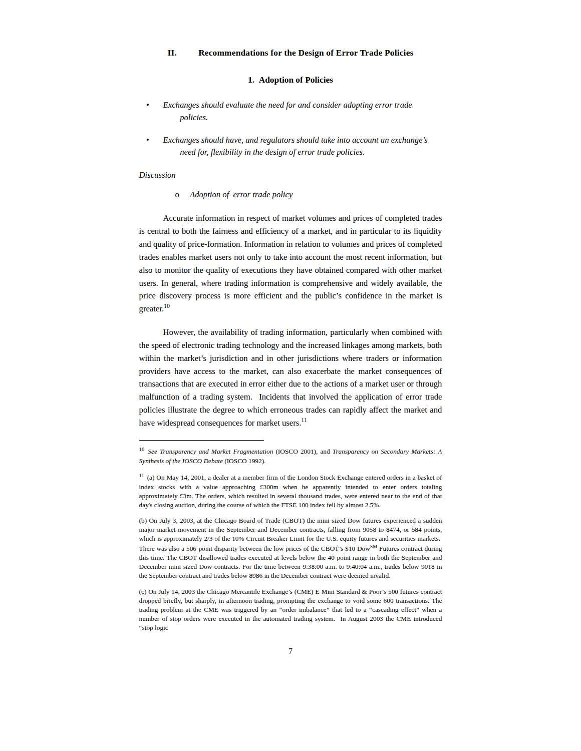II. Recommendations for the Design of Error Trade Policies
1. Adoption of Policies
Exchanges should evaluate the need for and consider adopting error trade policies.
Exchanges should have, and regulators should take into account an exchange’s need for, flexibility in the design of error trade policies.
Discussion
o Adoption of error trade policy
Accurate information in respect of market volumes and prices of completed trades is central to both the fairness and efficiency of a market, and in particular to its liquidity and quality of price-formation. Information in relation to volumes and prices of completed trades enables market users not only to take into account the most recent information, but also to monitor the quality of executions they have obtained compared with other market users. In general, where trading information is comprehensive and widely available, the price discovery process is more efficient and the public’s confidence in the market is greater.10
However, the availability of trading information, particularly when combined with the speed of electronic trading technology and the increased linkages among markets, both within the market’s jurisdiction and in other jurisdictions where traders or information providers have access to the market, can also exacerbate the market consequences of transactions that are executed in error either due to the actions of a market user or through malfunction of a trading system. Incidents that involved the application of error trade policies illustrate the degree to which erroneous trades can rapidly affect the market and have widespread consequences for market users.11
10 See Transparency and Market Fragmentation (IOSCO 2001), and Transparency on Secondary Markets: A Synthesis of the IOSCO Debate (IOSCO 1992).
11 (a) On May 14, 2001, a dealer at a member firm of the London Stock Exchange entered orders in a basket of index stocks with a value approaching £300m when he apparently intended to enter orders totaling approximately £3m. The orders, which resulted in several thousand trades, were entered near to the end of that day's closing auction, during the course of which the FTSE 100 index fell by almost 2.5%.
(b) On July 3, 2003, at the Chicago Board of Trade (CBOT) the mini-sized Dow futures experienced a sudden major market movement in the September and December contracts, falling from 9058 to 8474, or 584 points, which is approximately 2/3 of the 10% Circuit Breaker Limit for the U.S. equity futures and securities markets. There was also a 506-point disparity between the low prices of the CBOT’s $10 DowSM Futures contract during this time. The CBOT disallowed trades executed at levels below the 40-point range in both the September and December mini-sized Dow contracts. For the time between 9:38:00 a.m. to 9:40:04 a.m., trades below 9018 in the September contract and trades below 8986 in the December contract were deemed invalid.
(c) On July 14, 2003 the Chicago Mercantile Exchange’s (CME) E-Mini Standard & Poor’s 500 futures contract dropped briefly, but sharply, in afternoon trading, prompting the exchange to void some 600 transactions. The trading problem at the CME was triggered by an “order imbalance” that led to a “cascading effect” when a number of stop orders were executed in the automated trading system. In August 2003 the CME introduced “stop logic
7